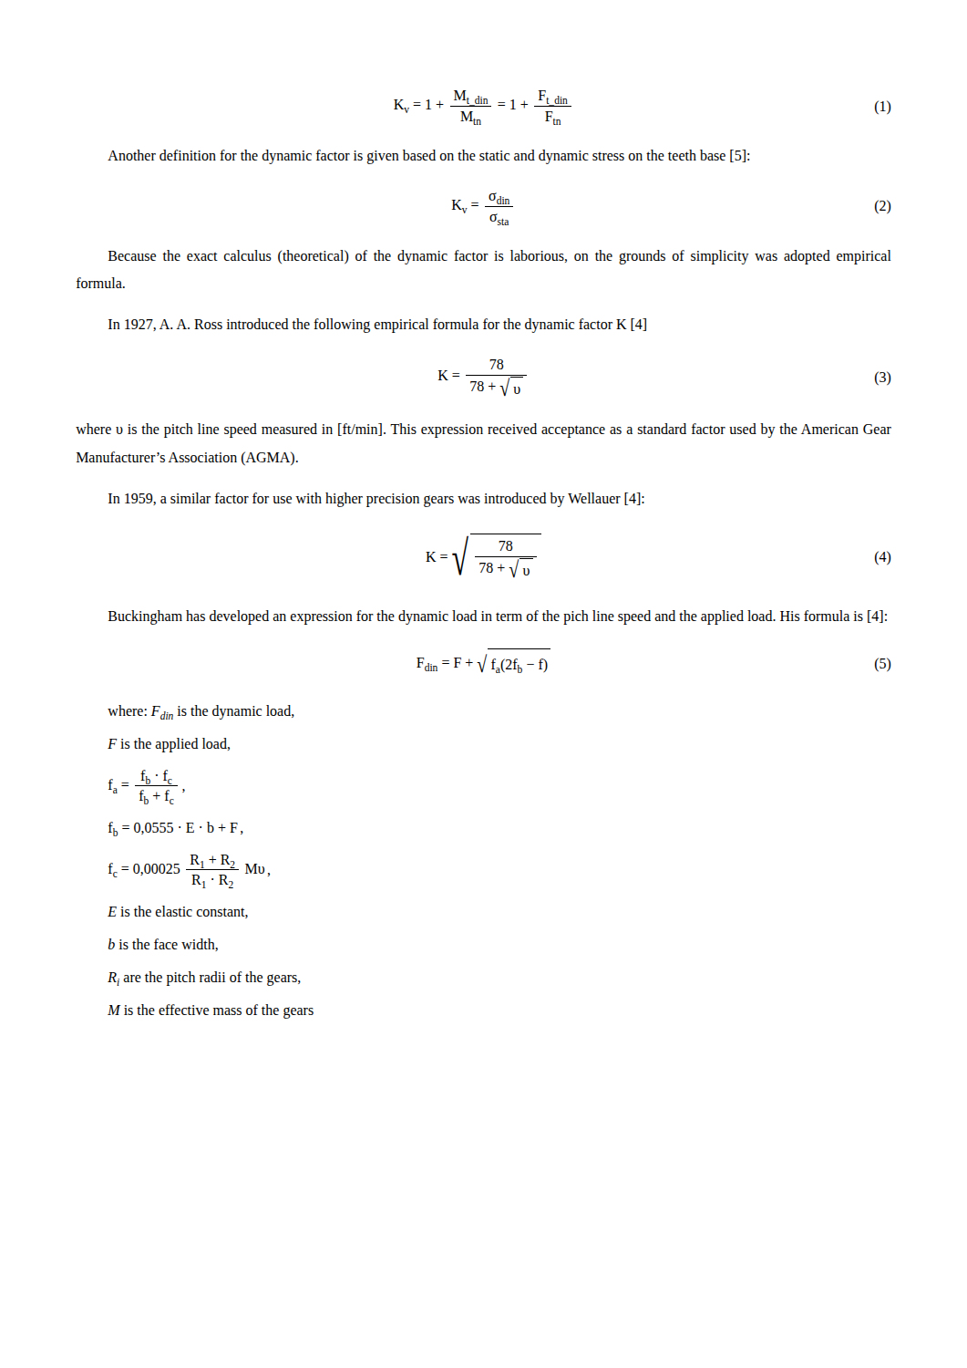Kv = 1 + Mt_din Mtn = 1 + Ft_din Ftn (1)
Another definition for the dynamic factor is given based on the static and dynamic stress on the teeth base [5]:
Kv = σdin σsta (2)
Because the exact calculus (theoretical) of the dynamic factor is laborious, on the grounds of simplicity was adopted empirical formula.
In 1927, A. A. Ross introduced the following empirical formula for the dynamic factor K [4]
K = 7878 + √υ (3)
where υ is the pitch line speed measured in [ft/min]. This expression received acceptance as a standard factor used by the American Gear Manufacturer’s Association (AGMA).
In 1959, a similar factor for use with higher precision gears was introduced by Wellauer [4]:
K = √7878 + √υ (4)
Buckingham has developed an expression for the dynamic load in term of the pich line speed and the applied load. His formula is [4]:
Fdin = F + √fa(2fb − f) (5)
where: Fdin is the dynamic load,
F is the applied load,
fa = fb · fc fb + fc ,
fb = 0,0555 · E · b + F ,
fc = 0,00025 R1 + R2 R1 · R2 Mυ ,
E is the elastic constant,
b is the face width,
Ri are the pitch radii of the gears,
M is the effective mass of the gears